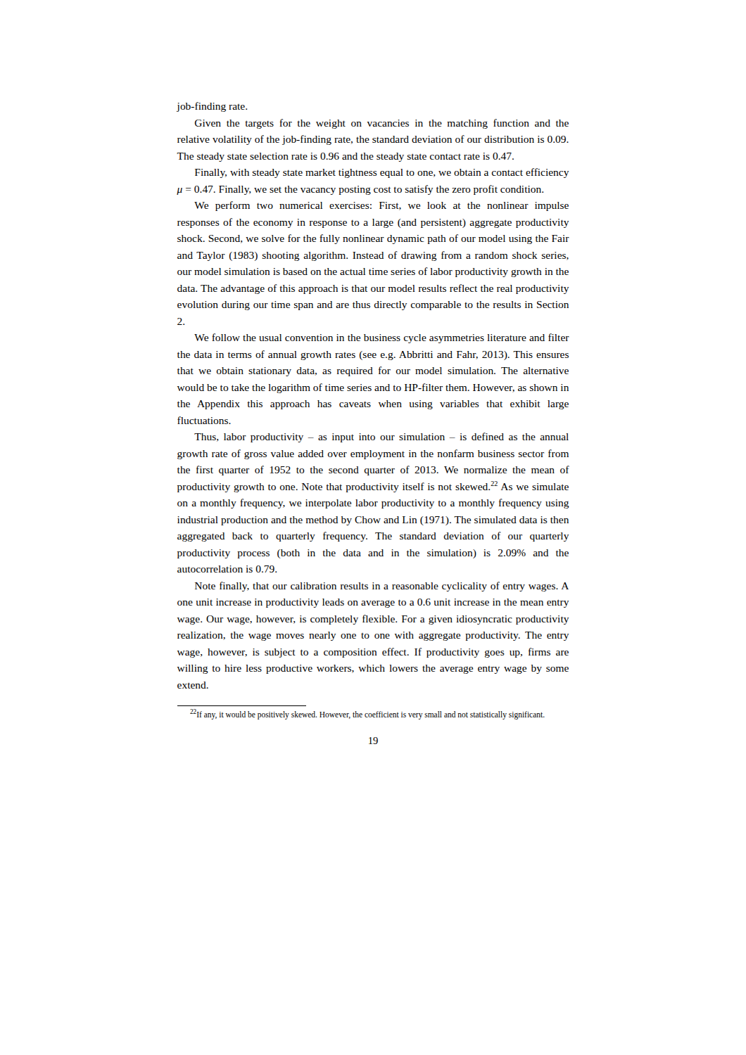job-finding rate.
Given the targets for the weight on vacancies in the matching function and the relative volatility of the job-finding rate, the standard deviation of our distribution is 0.09. The steady state selection rate is 0.96 and the steady state contact rate is 0.47.
Finally, with steady state market tightness equal to one, we obtain a contact efficiency μ = 0.47. Finally, we set the vacancy posting cost to satisfy the zero profit condition.
We perform two numerical exercises: First, we look at the nonlinear impulse responses of the economy in response to a large (and persistent) aggregate productivity shock. Second, we solve for the fully nonlinear dynamic path of our model using the Fair and Taylor (1983) shooting algorithm. Instead of drawing from a random shock series, our model simulation is based on the actual time series of labor productivity growth in the data. The advantage of this approach is that our model results reflect the real productivity evolution during our time span and are thus directly comparable to the results in Section 2.
We follow the usual convention in the business cycle asymmetries literature and filter the data in terms of annual growth rates (see e.g. Abbritti and Fahr, 2013). This ensures that we obtain stationary data, as required for our model simulation. The alternative would be to take the logarithm of time series and to HP-filter them. However, as shown in the Appendix this approach has caveats when using variables that exhibit large fluctuations.
Thus, labor productivity – as input into our simulation – is defined as the annual growth rate of gross value added over employment in the nonfarm business sector from the first quarter of 1952 to the second quarter of 2013. We normalize the mean of productivity growth to one. Note that productivity itself is not skewed.22 As we simulate on a monthly frequency, we interpolate labor productivity to a monthly frequency using industrial production and the method by Chow and Lin (1971). The simulated data is then aggregated back to quarterly frequency. The standard deviation of our quarterly productivity process (both in the data and in the simulation) is 2.09% and the autocorrelation is 0.79.
Note finally, that our calibration results in a reasonable cyclicality of entry wages. A one unit increase in productivity leads on average to a 0.6 unit increase in the mean entry wage. Our wage, however, is completely flexible. For a given idiosyncratic productivity realization, the wage moves nearly one to one with aggregate productivity. The entry wage, however, is subject to a composition effect. If productivity goes up, firms are willing to hire less productive workers, which lowers the average entry wage by some extend.
22If any, it would be positively skewed. However, the coefficient is very small and not statistically significant.
19